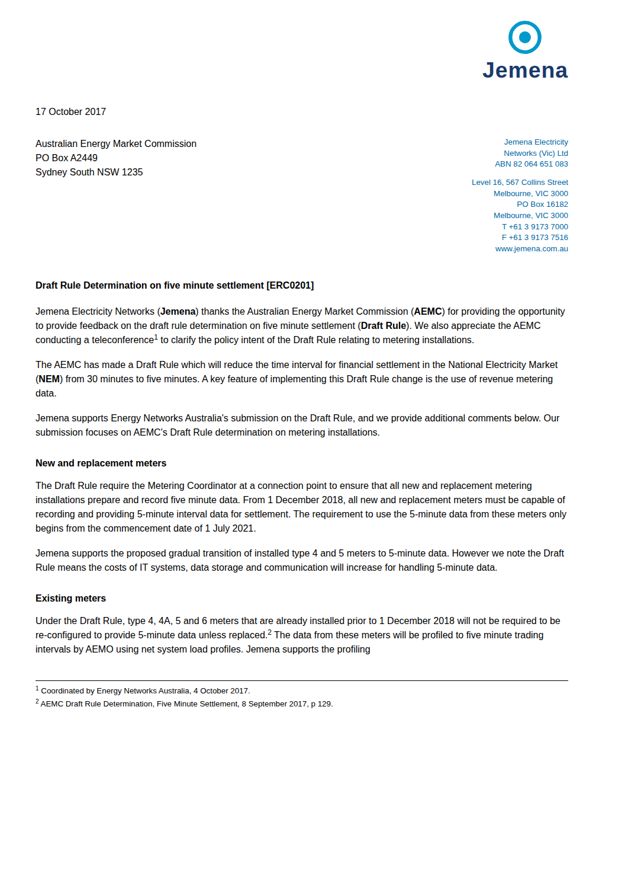⦿
Jemena
17 October 2017
Australian Energy Market Commission
PO Box A2449
Sydney South NSW 1235
Jemena Electricity
Networks (Vic) Ltd
ABN 82 064 651 083
Level 16, 567 Collins Street
Melbourne, VIC 3000
PO Box 16182
Melbourne, VIC 3000
T +61 3 9173 7000
F +61 3 9173 7516
www.jemena.com.au
Draft Rule Determination on five minute settlement [ERC0201]
Jemena Electricity Networks (Jemena) thanks the Australian Energy Market Commission (AEMC) for providing the opportunity to provide feedback on the draft rule determination on five minute settlement (Draft Rule). We also appreciate the AEMC conducting a teleconference1 to clarify the policy intent of the Draft Rule relating to metering installations.
The AEMC has made a Draft Rule which will reduce the time interval for financial settlement in the National Electricity Market (NEM) from 30 minutes to five minutes. A key feature of implementing this Draft Rule change is the use of revenue metering data.
Jemena supports Energy Networks Australia's submission on the Draft Rule, and we provide additional comments below. Our submission focuses on AEMC's Draft Rule determination on metering installations.
New and replacement meters
The Draft Rule require the Metering Coordinator at a connection point to ensure that all new and replacement metering installations prepare and record five minute data. From 1 December 2018, all new and replacement meters must be capable of recording and providing 5-minute interval data for settlement. The requirement to use the 5-minute data from these meters only begins from the commencement date of 1 July 2021.
Jemena supports the proposed gradual transition of installed type 4 and 5 meters to 5-minute data. However we note the Draft Rule means the costs of IT systems, data storage and communication will increase for handling 5-minute data.
Existing meters
Under the Draft Rule, type 4, 4A, 5 and 6 meters that are already installed prior to 1 December 2018 will not be required to be re-configured to provide 5-minute data unless replaced.2 The data from these meters will be profiled to five minute trading intervals by AEMO using net system load profiles. Jemena supports the profiling
1 Coordinated by Energy Networks Australia, 4 October 2017.
2 AEMC Draft Rule Determination, Five Minute Settlement, 8 September 2017, p 129.